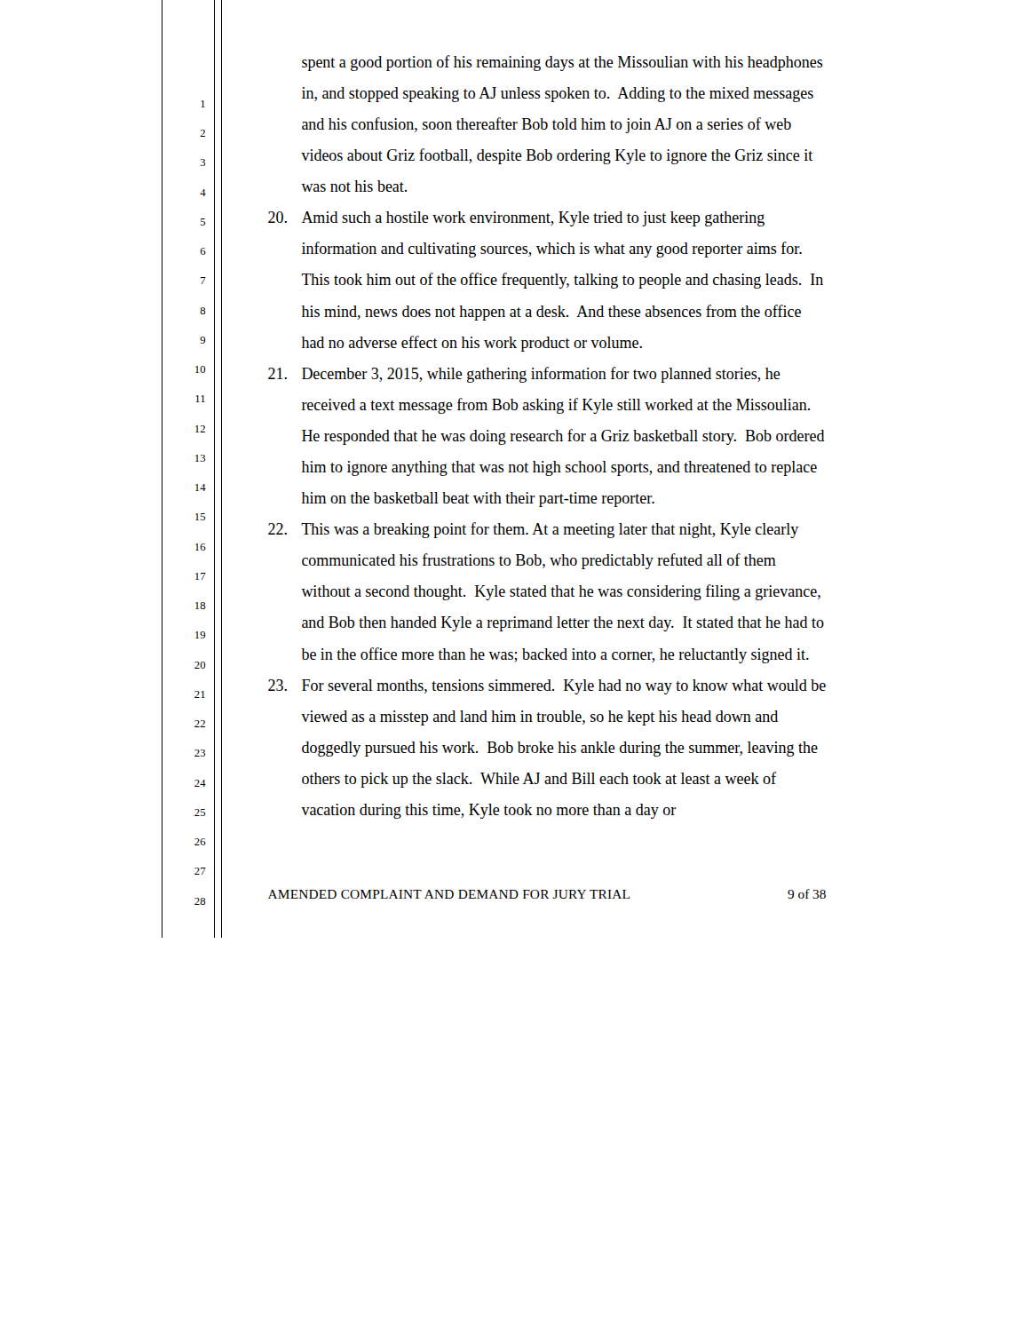1
2
3
4
5
6
7
8
9
10
11
12
13
14
15
16
17
18
19
20
21
22
23
24
25
26
27
28
spent a good portion of his remaining days at the Missoulian with his headphones in, and stopped speaking to AJ unless spoken to. Adding to the mixed messages and his confusion, soon thereafter Bob told him to join AJ on a series of web videos about Griz football, despite Bob ordering Kyle to ignore the Griz since it was not his beat.
20. Amid such a hostile work environment, Kyle tried to just keep gathering information and cultivating sources, which is what any good reporter aims for. This took him out of the office frequently, talking to people and chasing leads. In his mind, news does not happen at a desk. And these absences from the office had no adverse effect on his work product or volume.
21. December 3, 2015, while gathering information for two planned stories, he received a text message from Bob asking if Kyle still worked at the Missoulian. He responded that he was doing research for a Griz basketball story. Bob ordered him to ignore anything that was not high school sports, and threatened to replace him on the basketball beat with their part-time reporter.
22. This was a breaking point for them. At a meeting later that night, Kyle clearly communicated his frustrations to Bob, who predictably refuted all of them without a second thought. Kyle stated that he was considering filing a grievance, and Bob then handed Kyle a reprimand letter the next day. It stated that he had to be in the office more than he was; backed into a corner, he reluctantly signed it.
23. For several months, tensions simmered. Kyle had no way to know what would be viewed as a misstep and land him in trouble, so he kept his head down and doggedly pursued his work. Bob broke his ankle during the summer, leaving the others to pick up the slack. While AJ and Bill each took at least a week of vacation during this time, Kyle took no more than a day or
AMENDED COMPLAINT AND DEMAND FOR JURY TRIAL
9 of 38